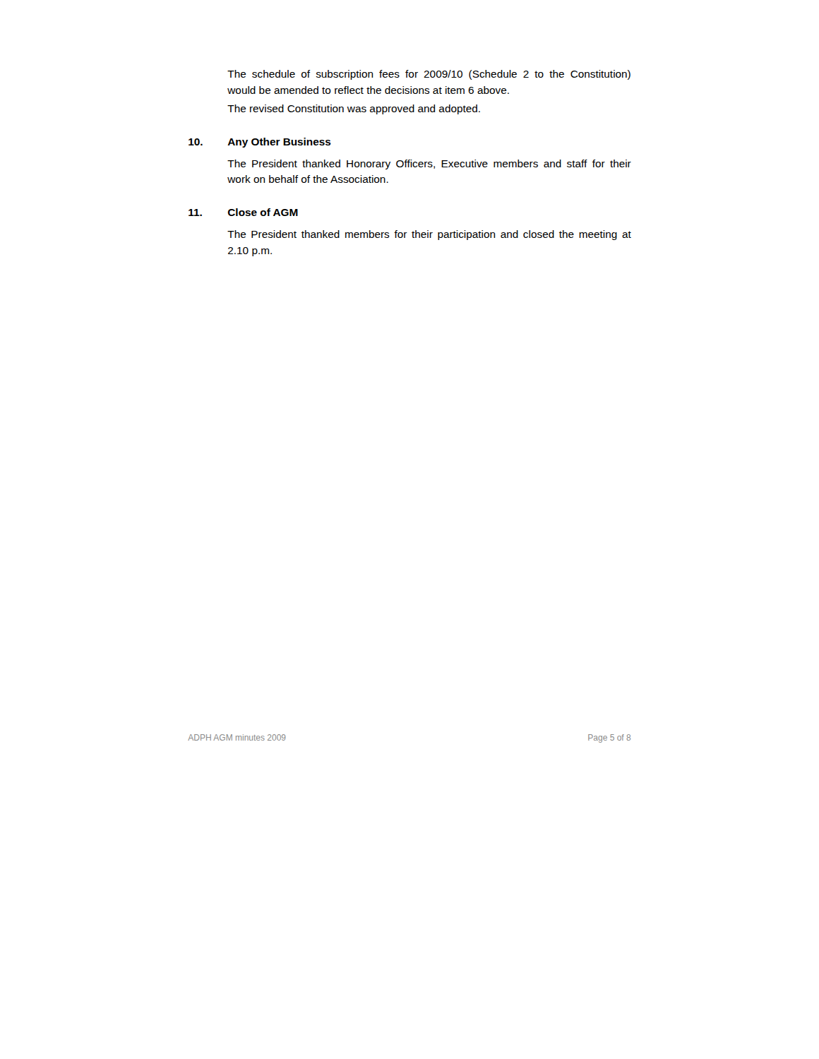The schedule of subscription fees for 2009/10 (Schedule 2 to the Constitution) would be amended to reflect the decisions at item 6 above.
The revised Constitution was approved and adopted.
10.
Any Other Business
The President thanked Honorary Officers, Executive members and staff for their work on behalf of the Association.
11.
Close of AGM
The President thanked members for their participation and closed the meeting at 2.10 p.m.
ADPH AGM minutes 2009
Page 5 of 8